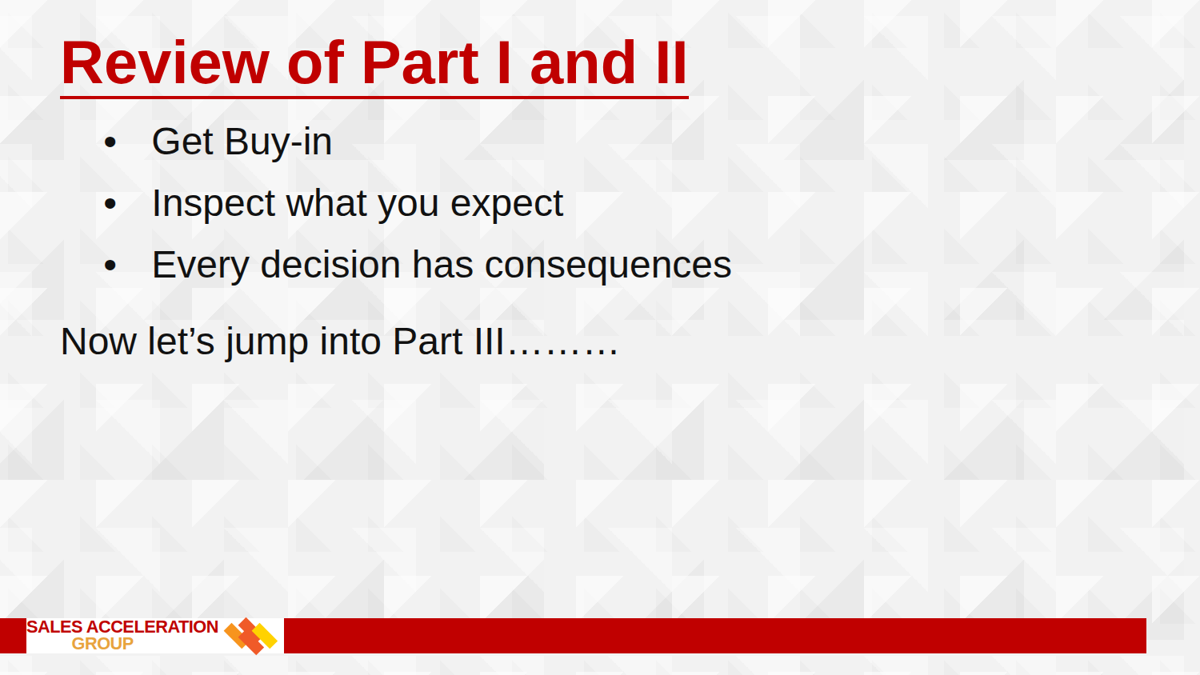Review of Part I and II
Get Buy-in
Inspect what you expect
Every decision has consequences
Now let’s jump into Part III………
SALES ACCELERATION GROUP